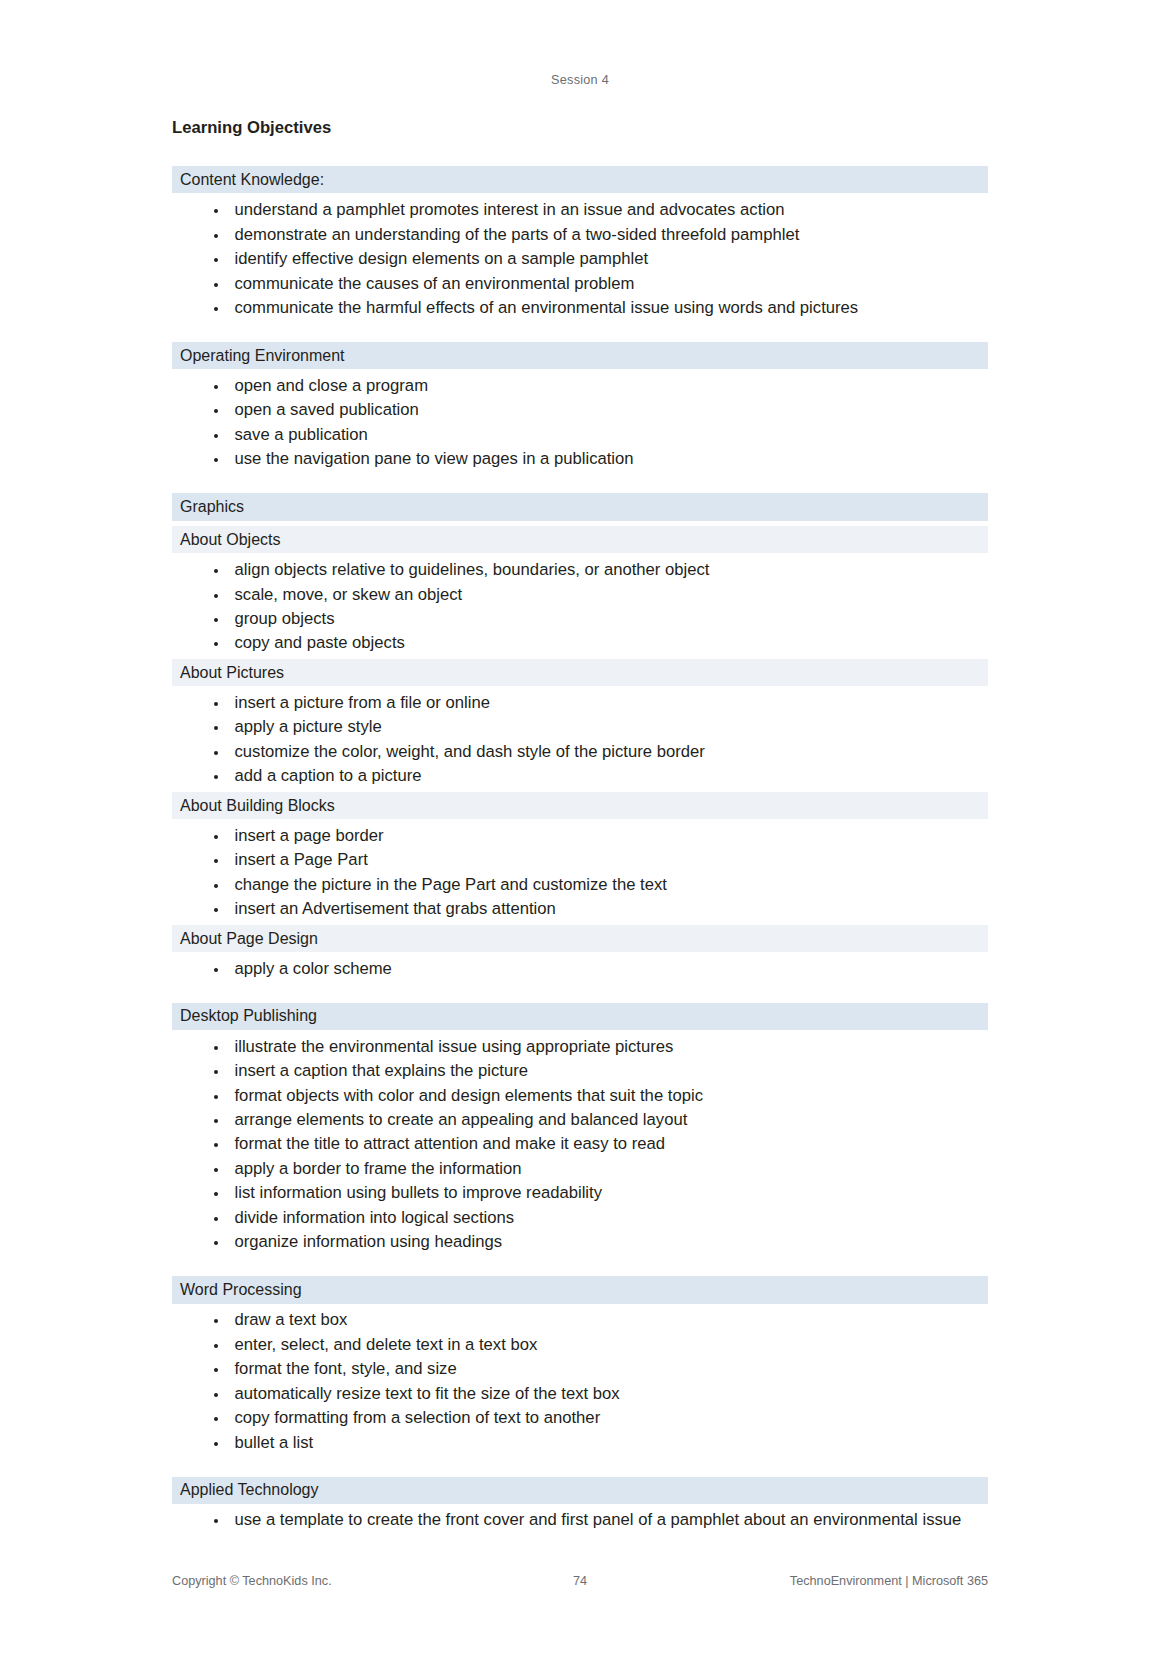Session 4
Learning Objectives
Content Knowledge:
understand a pamphlet promotes interest in an issue and advocates action
demonstrate an understanding of the parts of a two-sided threefold pamphlet
identify effective design elements on a sample pamphlet
communicate the causes of an environmental problem
communicate the harmful effects of an environmental issue using words and pictures
Operating Environment
open and close a program
open a saved publication
save a publication
use the navigation pane to view pages in a publication
Graphics
About Objects
align objects relative to guidelines, boundaries, or another object
scale, move, or skew an object
group objects
copy and paste objects
About Pictures
insert a picture from a file or online
apply a picture style
customize the color, weight, and dash style of the picture border
add a caption to a picture
About Building Blocks
insert a page border
insert a Page Part
change the picture in the Page Part and customize the text
insert an Advertisement that grabs attention
About Page Design
apply a color scheme
Desktop Publishing
illustrate the environmental issue using appropriate pictures
insert a caption that explains the picture
format objects with color and design elements that suit the topic
arrange elements to create an appealing and balanced layout
format the title to attract attention and make it easy to read
apply a border to frame the information
list information using bullets to improve readability
divide information into logical sections
organize information using headings
Word Processing
draw a text box
enter, select, and delete text in a text box
format the font, style, and size
automatically resize text to fit the size of the text box
copy formatting from a selection of text to another
bullet a list
Applied Technology
use a template to create the front cover and first panel of a pamphlet about an environmental issue
Copyright © TechnoKids Inc.
74
TechnoEnvironment | Microsoft 365